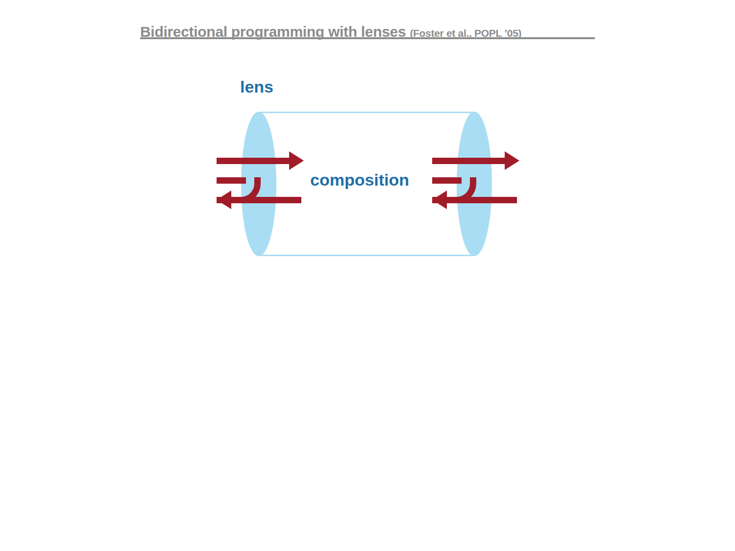Bidirectional programming with lenses (Foster et al., POPL ’05)
lens
composition